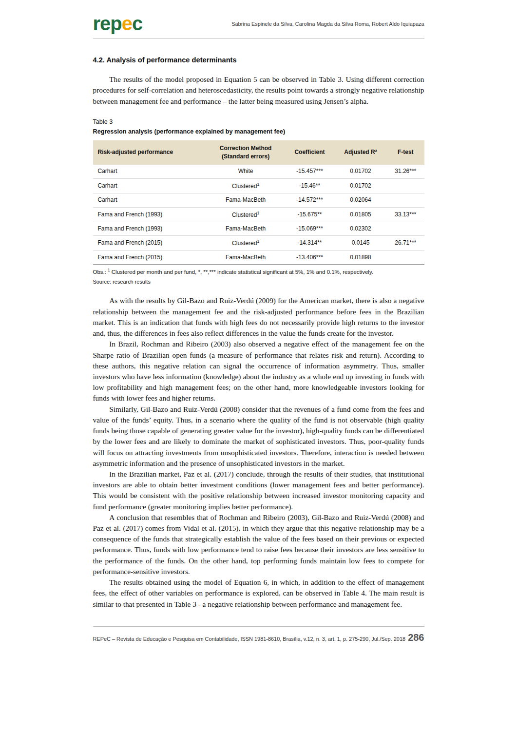repec
Sabrina Espinele da Silva, Carolina Magda da Silva Roma, Robert Aldo Iquiapaza
4.2. Analysis of performance determinants
The results of the model proposed in Equation 5 can be observed in Table 3. Using different correction procedures for self-correlation and heteroscedasticity, the results point towards a strongly negative relationship between management fee and performance – the latter being measured using Jensen’s alpha.
Table 3
Regression analysis (performance explained by management fee)
| Risk-adjusted performance | Correction Method (Standard errors) | Coefficient | Adjusted R² | F-test |
| --- | --- | --- | --- | --- |
| Carhart | White | -15.457*** | 0.01702 | 31.26*** |
| Carhart | Clustered 1 | -15.46** | 0.01702 | |
| Carhart | Fama-MacBeth | -14.572*** | 0.02064 | |
| Fama and French (1993) | Clustered 1 | -15.675** | 0.01805 | 33.13*** |
| Fama and French (1993) | Fama-MacBeth | -15.069*** | 0.02302 | |
| Fama and French (2015) | Clustered 1 | -14.314** | 0.0145 | 26.71*** |
| Fama and French (2015) | Fama-MacBeth | -13.406*** | 0.01898 | |
Obs.: 1 Clustered per month and per fund, *, **,*** indicate statistical significant at 5%, 1% and 0.1%, respectively.
Source: research results
As with the results by Gil-Bazo and Ruiz-Verdú (2009) for the American market, there is also a negative relationship between the management fee and the risk-adjusted performance before fees in the Brazilian market. This is an indication that funds with high fees do not necessarily provide high returns to the investor and, thus, the differences in fees also reflect differences in the value the funds create for the investor.
In Brazil, Rochman and Ribeiro (2003) also observed a negative effect of the management fee on the Sharpe ratio of Brazilian open funds (a measure of performance that relates risk and return). According to these authors, this negative relation can signal the occurrence of information asymmetry. Thus, smaller investors who have less information (knowledge) about the industry as a whole end up investing in funds with low profitability and high management fees; on the other hand, more knowledgeable investors looking for funds with lower fees and higher returns.
Similarly, Gil-Bazo and Ruiz-Verdú (2008) consider that the revenues of a fund come from the fees and value of the funds’ equity. Thus, in a scenario where the quality of the fund is not observable (high quality funds being those capable of generating greater value for the investor), high-quality funds can be differentiated by the lower fees and are likely to dominate the market of sophisticated investors. Thus, poor-quality funds will focus on attracting investments from unsophisticated investors. Therefore, interaction is needed between asymmetric information and the presence of unsophisticated investors in the market.
In the Brazilian market, Paz et al. (2017) conclude, through the results of their studies, that institutional investors are able to obtain better investment conditions (lower management fees and better performance). This would be consistent with the positive relationship between increased investor monitoring capacity and fund performance (greater monitoring implies better performance).
A conclusion that resembles that of Rochman and Ribeiro (2003), Gil-Bazo and Ruiz-Verdú (2008) and Paz et al. (2017) comes from Vidal et al. (2015), in which they argue that this negative relationship may be a consequence of the funds that strategically establish the value of the fees based on their previous or expected performance. Thus, funds with low performance tend to raise fees because their investors are less sensitive to the performance of the funds. On the other hand, top performing funds maintain low fees to compete for performance-sensitive investors.
The results obtained using the model of Equation 6, in which, in addition to the effect of management fees, the effect of other variables on performance is explored, can be observed in Table 4. The main result is similar to that presented in Table 3 - a negative relationship between performance and management fee.
REPeC – Revista de Educação e Pesquisa em Contabilidade, ISSN 1981-8610, Brasília, v.12, n. 3, art. 1, p. 275-290, Jul./Sep. 2018
286